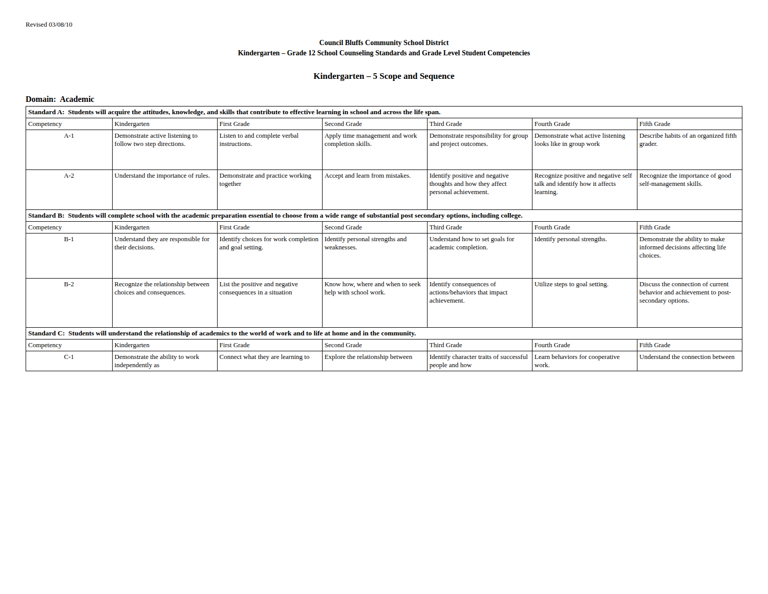Revised 03/08/10
Council Bluffs Community School District
Kindergarten – Grade 12 School Counseling Standards and Grade Level Student Competencies
Kindergarten – 5 Scope and Sequence
Domain: Academic
| Standard A: Students will acquire the attitudes, knowledge, and skills that contribute to effective learning in school and across the life span. |
| Competency | Kindergarten | First Grade | Second Grade | Third Grade | Fourth Grade | Fifth Grade |
| A-1 | Demonstrate active listening to follow two step directions. | Listen to and complete verbal instructions. | Apply time management and work completion skills. | Demonstrate responsibility for group and project outcomes. | Demonstrate what active listening looks like in group work | Describe habits of an organized fifth grader. |
| A-2 | Understand the importance of rules. | Demonstrate and practice working together | Accept and learn from mistakes. | Identify positive and negative thoughts and how they affect personal achievement. | Recognize positive and negative self talk and identify how it affects learning. | Recognize the importance of good self-management skills. |
| Standard B: Students will complete school with the academic preparation essential to choose from a wide range of substantial post secondary options, including college. |
| Competency | Kindergarten | First Grade | Second Grade | Third Grade | Fourth Grade | Fifth Grade |
| B-1 | Understand they are responsible for their decisions. | Identify choices for work completion and goal setting. | Identify personal strengths and weaknesses. | Understand how to set goals for academic completion. | Identify personal strengths. | Demonstrate the ability to make informed decisions affecting life choices. |
| B-2 | Recognize the relationship between choices and consequences. | List the positive and negative consequences in a situation | Know how, where and when to seek help with school work. | Identify consequences of actions/behaviors that impact achievement. | Utilize steps to goal setting. | Discuss the connection of current behavior and achievement to post-secondary options. |
| Standard C: Students will understand the relationship of academics to the world of work and to life at home and in the community. |
| Competency | Kindergarten | First Grade | Second Grade | Third Grade | Fourth Grade | Fifth Grade |
| C-1 | Demonstrate the ability to work independently as | Connect what they are learning to | Explore the relationship between | Identify character traits of successful people and how | Learn behaviors for cooperative work. | Understand the connection between |